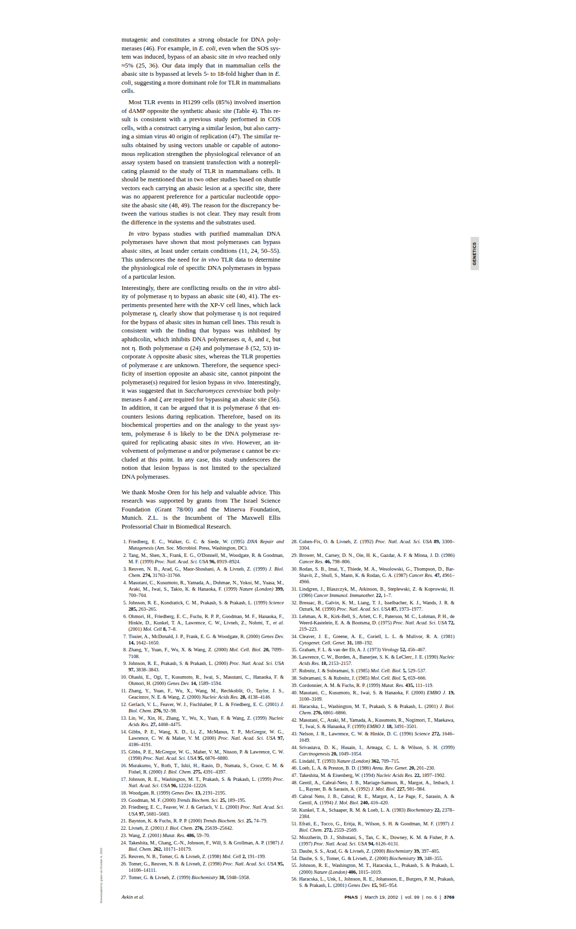GENETICS
mutagenic and constitutes a strong obstacle for DNA polymerases (46). For example, in E. coli, even when the SOS system was induced, bypass of an abasic site in vivo reached only ≈5% (25, 36). Our data imply that in mammalian cells the abasic site is bypassed at levels 5- to 18-fold higher than in E. coli, suggesting a more dominant role for TLR in mammalians cells.
Most TLR events in H1299 cells (85%) involved insertion of dAMP opposite the synthetic abasic site (Table 4). This result is consistent with a previous study performed in COS cells, with a construct carrying a similar lesion, but also carrying a simian virus 40 origin of replication (47). The similar results obtained by using vectors unable or capable of autonomous replication strengthen the physiological relevance of an assay system based on transient transfection with a nonreplicating plasmid to the study of TLR in mammalians cells. It should be mentioned that in two other studies based on shuttle vectors each carrying an abasic lesion at a specific site, there was no apparent preference for a particular nucleotide opposite the abasic site (48, 49). The reason for the discrepancy between the various studies is not clear. They may result from the difference in the systems and the substrates used.
In vitro bypass studies with purified mammalian DNA polymerases have shown that most polymerases can bypass abasic sites, at least under certain conditions (11, 24, 50–55). This underscores the need for in vivo TLR data to determine the physiological role of specific DNA polymerases in bypass of a particular lesion.
Interestingly, there are conflicting results on the in vitro ability of polymerase η to bypass an abasic site (40, 41). The experiments presented here with the XP-V cell lines, which lack polymerase η, clearly show that polymerase η is not required for the bypass of abasic sites in human cell lines. This result is consistent with the finding that bypass was inhibited by aphidicolin, which inhibits DNA polymerases α, δ, and ε, but not η. Both polymerase α (24) and polymerase δ (52, 53) incorporate A opposite abasic sites, whereas the TLR properties of polymerase ε are unknown. Therefore, the sequence specificity of insertion opposite an abasic site, cannot pinpoint the polymerase(s) required for lesion bypass in vivo. Interestingly, it was suggested that in Saccharomyces cerevisiae both polymerases δ and ζ are required for bypassing an abasic site (56). In addition, it can be argued that it is polymerase δ that encounters lesions during replication. Therefore, based on its biochemical properties and on the analogy to the yeast system, polymerase δ is likely to be the DNA polymerase required for replicating abasic sites in vivo. However, an involvement of polymerase α and/or polymerase ε cannot be excluded at this point. In any case, this study underscores the notion that lesion bypass is not limited to the specialized DNA polymerases.
We thank Moshe Oren for his help and valuable advice. This research was supported by grants from The Israel Science Foundation (Grant 78/00) and the Minerva Foundation, Munich. Z.L. is the Incumbent of The Maxwell Ellis Professorial Chair in Biomedical Research.
Friedberg, E. C., Walker, G. C. & Siede, W. (1995) DNA Repair and Mutagenesis (Am. Soc. Microbiol. Press, Washington, DC).
Tang, M., Shen, X., Frank, E. G., O'Donnell, M., Woodgate, R. & Goodman, M. F. (1999) Proc. Natl. Acad. Sci. USA 96, 8919–8924.
Reuven, N. B., Arad, G., Maor-Shoshani, A. & Livneh, Z. (1999) J. Biol. Chem. 274, 31763–31766.
Masutani, C., Kusumoto, R., Yamada, A., Dohmae, N., Yokoi, M., Yuasa, M., Araki, M., Iwai, S., Takio, K. & Hanaoka, F. (1999) Nature (London) 399, 700–704.
Johnson, R. E., Kondratick, C. M., Prakash, S. & Prakash, L. (1999) Science 285, 263–265.
Ohmori, H., Friedberg, E. C., Fuchs, R. P. P., Goodman, M. F., Hanaoka, F., Hinkle, D., Kunkel, T. A., Lawrence, C. W., Livneh, Z., Nohmi, T., et al. (2001) Mol. Cell 8, 7–8.
Tissier, A., McDonald, J. P., Frank, E. G. & Woodgate, R. (2000) Genes Dev. 14, 1642–1650.
Zhang, Y., Yuan, F., Wu, X. & Wang, Z. (2000) Mol. Cell. Biol. 20, 7099–7108.
Johnson, R. E., Prakash, S. & Prakash, L. (2000) Proc. Natl. Acad. Sci. USA 97, 3838–3843.
Ohashi, E., Ogi, T., Kusumoto, R., Iwai, S., Masutani, C., Hanaoka, F. & Ohmori, H. (2000) Genes Dev. 14, 1589–1594.
Zhang, Y., Yuan, F., Wu, X., Wang, M., Rechkoblit, O., Taylor, J. S., Geacintov, N. E. & Wang, Z. (2000) Nucleic Acids Res. 28, 4138–4146.
Gerlach, V. L., Feaver, W. J., Fischhaber, P. L. & Friedberg, E. C. (2001) J. Biol. Chem. 276, 92–98.
Lin, W., Xin, H., Zhang, Y., Wu, X., Yuan, F. & Wang, Z. (1999) Nucleic Acids Res. 27, 4468–4475.
Gibbs, P. E., Wang, X. D., Li, Z., McManus, T. P., McGregor, W. G., Lawrence, C. W. & Maher, V. M. (2000) Proc. Natl. Acad. Sci. USA 97, 4186–4191.
Gibbs, P. E., McGregor, W. G., Maher, V. M., Nisson, P. & Lawrence, C. W. (1998) Proc. Natl. Acad. Sci. USA 95, 6876–6880.
Murakumo, Y., Roth, T., Ishii, H., Rasio, D., Numata, S., Croce, C. M. & Fishel, R. (2000) J. Biol. Chem. 275, 4391–4397.
Johnson, R. E., Washington, M. T., Prakash, S. & Prakash, L. (1999) Proc. Natl. Acad. Sci. USA 96, 12224–12226.
Woodgate, R. (1999) Genes Dev. 13, 2191–2195.
Goodman, M. F. (2000) Trends Biochem. Sci. 25, 189–195.
Friedberg, E. C., Feaver, W. J. & Gerlach, V. L. (2000) Proc. Natl. Acad. Sci. USA 97, 5681–5683.
Baynton, K. & Fuchs, R. P. P. (2000) Trends Biochem. Sci. 25, 74–79.
Livneh, Z. (2001) J. Biol. Chem. 276, 25639–25642.
Wang, Z. (2001) Mutat. Res. 486, 59–70.
Takeshita, M., Chang, C.-N., Johnson, F., Will, S. & Grollman, A. P. (1987) J. Biol. Chem. 262, 10171–10179.
Reuven, N. B., Tomer, G. & Livneh, Z. (1998) Mol. Cell 2, 191–199.
Tomer, G., Reuven, N. B. & Livneh, Z. (1998) Proc. Natl. Acad. Sci. USA 95, 14106–14111.
Tomer, G. & Livneh, Z. (1999) Biochemistry 38, 5948–5958.
Cohen-Fix, O. & Livneh, Z. (1992) Proc. Natl. Acad. Sci. USA 89, 3300–3304.
Brower, M., Carney, D. N., Oie, H. K., Gazdar, A. F. & Minna, J. D. (1986) Cancer Res. 46, 798–806.
Rodan, S. B., Imai, Y., Thiede, M. A., Wesolowski, G., Thompson, D., Bar-Shavit, Z., Shull, S., Mann, K. & Rodan, G. A. (1987) Cancer Res. 47, 4961–4966.
Lindgren, J., Blaszczyk, M., Atkinson, B., Steplewski, Z. & Koprowski, H. (1986) Cancer Immunol. Immunother. 22, 1–7.
Bressac, B., Galvin, K. M., Liang, T. J., Isselbacher, K. J., Wands, J. R. & Ozturk, M. (1990) Proc. Natl. Acad. Sci. USA 87, 1973–1977.
Lehman, A. R., Kirk-Bell, S., Arlett, C. F., Paterson, M. C., Lohman, P. H., de Weerd-Kastelein, E. A. & Bootsma, D. (1975) Proc. Natl. Acad. Sci. USA 72, 219–223.
Cleaver, J. E., Greene, A. E., Coriell, L. L. & Mulivor, R. A. (1981) Cytogenet. Cell. Genet. 31, 188–192.
Graham, F. L. & van der Eb, A. J. (1973) Virology 52, 456–467.
Lawrence, C. W., Borden, A., Banerjee, S. K. & LeClerc, J. E. (1990) Nucleic Acids Res. 18, 2153–2157.
Rubnitz, J. & Subramani, S. (1985) Mol. Cell. Biol. 5, 529–537.
Subramani, S. & Rubnitz, J. (1985) Mol. Cell. Biol. 5, 659–666.
Cordonnier, A. M. & Fuchs, R. P. (1999) Mutat. Res. 435, 111–119.
Masutani, C., Kusumoto, R., Iwai, S. & Hanaoka, F. (2000) EMBO J. 19, 3100–3109.
Haracska, L., Washington, M. T., Prakash, S. & Prakash, L. (2001) J. Biol. Chem. 276, 6861–6866.
Masutani, C., Araki, M., Yamada, A., Kusumoto, R., Nogimori, T., Maekawa, T., Iwai, S. & Hanaoka, F. (1999) EMBO J. 18, 3491–3501.
Nelson, J. R., Lawrence, C. W. & Hinkle, D. C. (1996) Science 272, 1646–1649.
Srivastava, D. K., Husain, I., Arteaga, C. L. & Wilson, S. H. (1999) Carcinogenesis 20, 1049–1054.
Lindahl, T. (1993) Nature (London) 362, 709–715.
Loeb, L. A. & Preston, B. D. (1986) Annu. Rev. Genet. 20, 201–230.
Takeshita, M. & Eisenberg, W. (1994) Nucleic Acids Res. 22, 1897–1902.
Gentil, A., Cabral-Neto, J. B., Mariage-Samson, R., Margot, A., Imbach, J. L., Rayner, B. & Sarasin, A. (1992) J. Mol. Biol. 227, 981–984.
Cabral Neto, J. B., Cabral, R. E., Margot, A., Le Page, F., Sarasin, A. & Gentil, A. (1994) J. Mol. Biol. 240, 416–420.
Kunkel, T. A., Schaaper, R. M. & Loeb, L. A. (1983) Biochemistry 22, 2378–2384.
Efrati, E., Tocco, G., Eritja, R., Wilson, S. H. & Goodman, M. F. (1997) J. Biol. Chem. 272, 2559–2569.
Mozzherin, D. J., Shibutani, S., Tan, C. K., Downey, K. M. & Fisher, P. A. (1997) Proc. Natl. Acad. Sci. USA 94, 6126–6131.
Daube, S. S., Arad, G. & Livneh, Z. (2000) Biochemistry 39, 397–405.
Daube, S. S., Tomer, G. & Livneh, Z. (2000) Biochemistry 39, 348–355.
Johnson, R. E., Washington, M. T., Haracska, L., Prakash, S. & Prakash, L. (2000) Nature (London) 406, 1015–1019.
Haracska, L., Unk, I., Johnson, R. E., Johansson, E., Burgers, P. M., Prakash, S. & Prakash, L. (2001) Genes Dev. 15, 945–954.
Avkin et al.
PNAS | March 19, 2002 | vol. 99 | no. 6 | 3769
Downloaded by guest on October 4, 2020